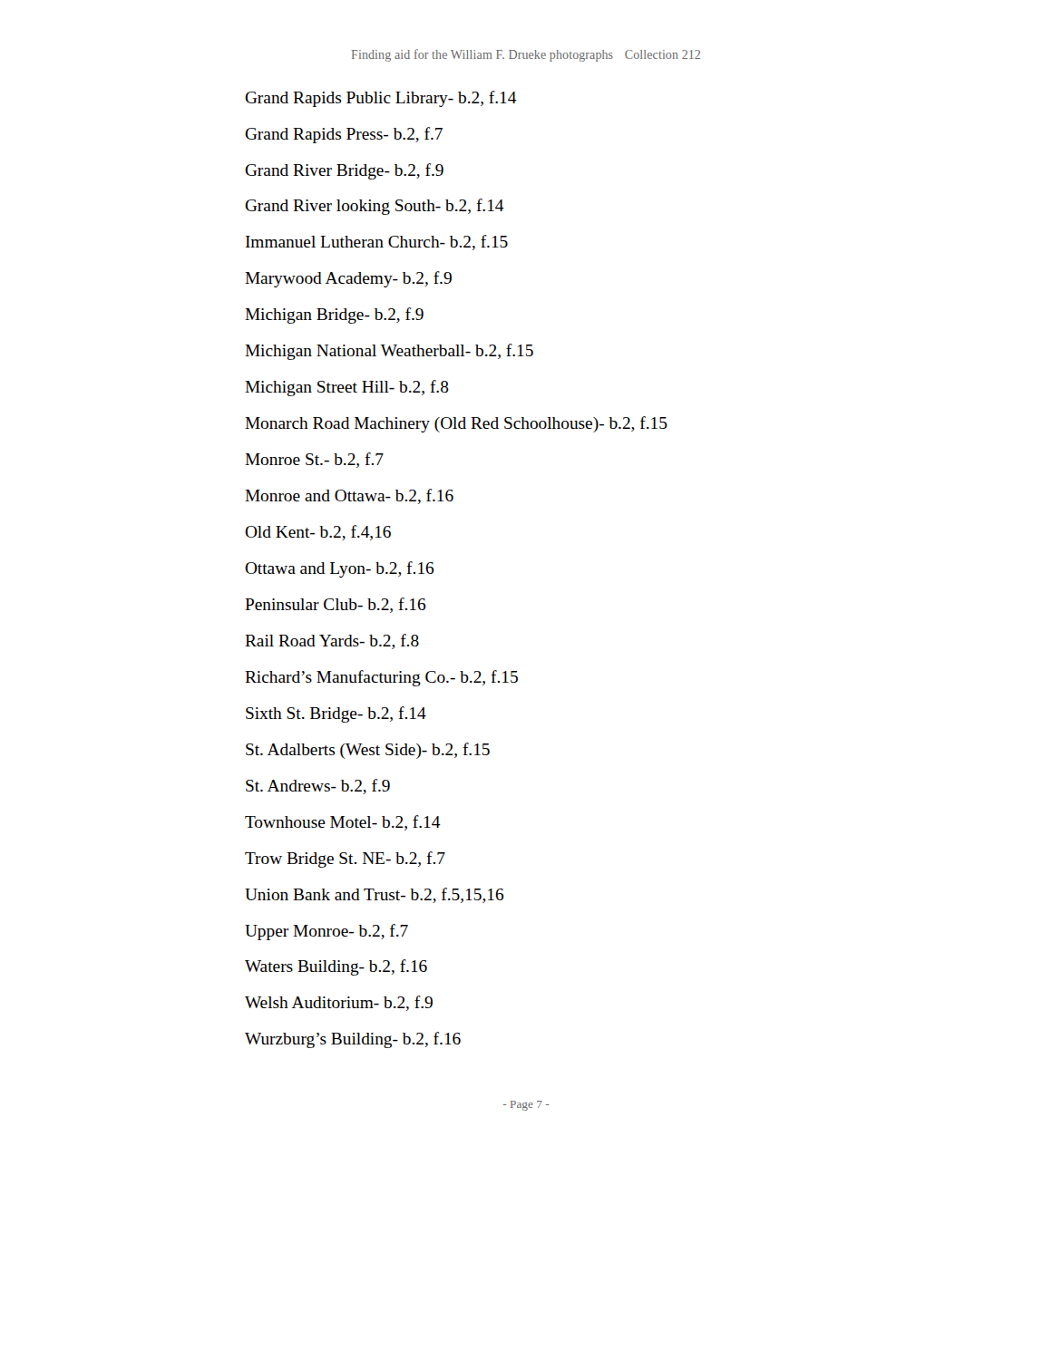Finding aid for the William F. Drueke photographs Collection 212
Grand Rapids Public Library- b.2, f.14
Grand Rapids Press- b.2, f.7
Grand River Bridge- b.2, f.9
Grand River looking South- b.2, f.14
Immanuel Lutheran Church- b.2, f.15
Marywood Academy- b.2, f.9
Michigan Bridge- b.2, f.9
Michigan National Weatherball- b.2, f.15
Michigan Street Hill- b.2, f.8
Monarch Road Machinery (Old Red Schoolhouse)- b.2, f.15
Monroe St.- b.2, f.7
Monroe and Ottawa- b.2, f.16
Old Kent- b.2, f.4,16
Ottawa and Lyon- b.2, f.16
Peninsular Club- b.2, f.16
Rail Road Yards- b.2, f.8
Richard’s Manufacturing Co.- b.2, f.15
Sixth St. Bridge- b.2, f.14
St. Adalberts (West Side)- b.2, f.15
St. Andrews- b.2, f.9
Townhouse Motel- b.2, f.14
Trow Bridge St. NE- b.2, f.7
Union Bank and Trust- b.2, f.5,15,16
Upper Monroe- b.2, f.7
Waters Building- b.2, f.16
Welsh Auditorium- b.2, f.9
Wurzburg’s Building- b.2, f.16
- Page 7 -